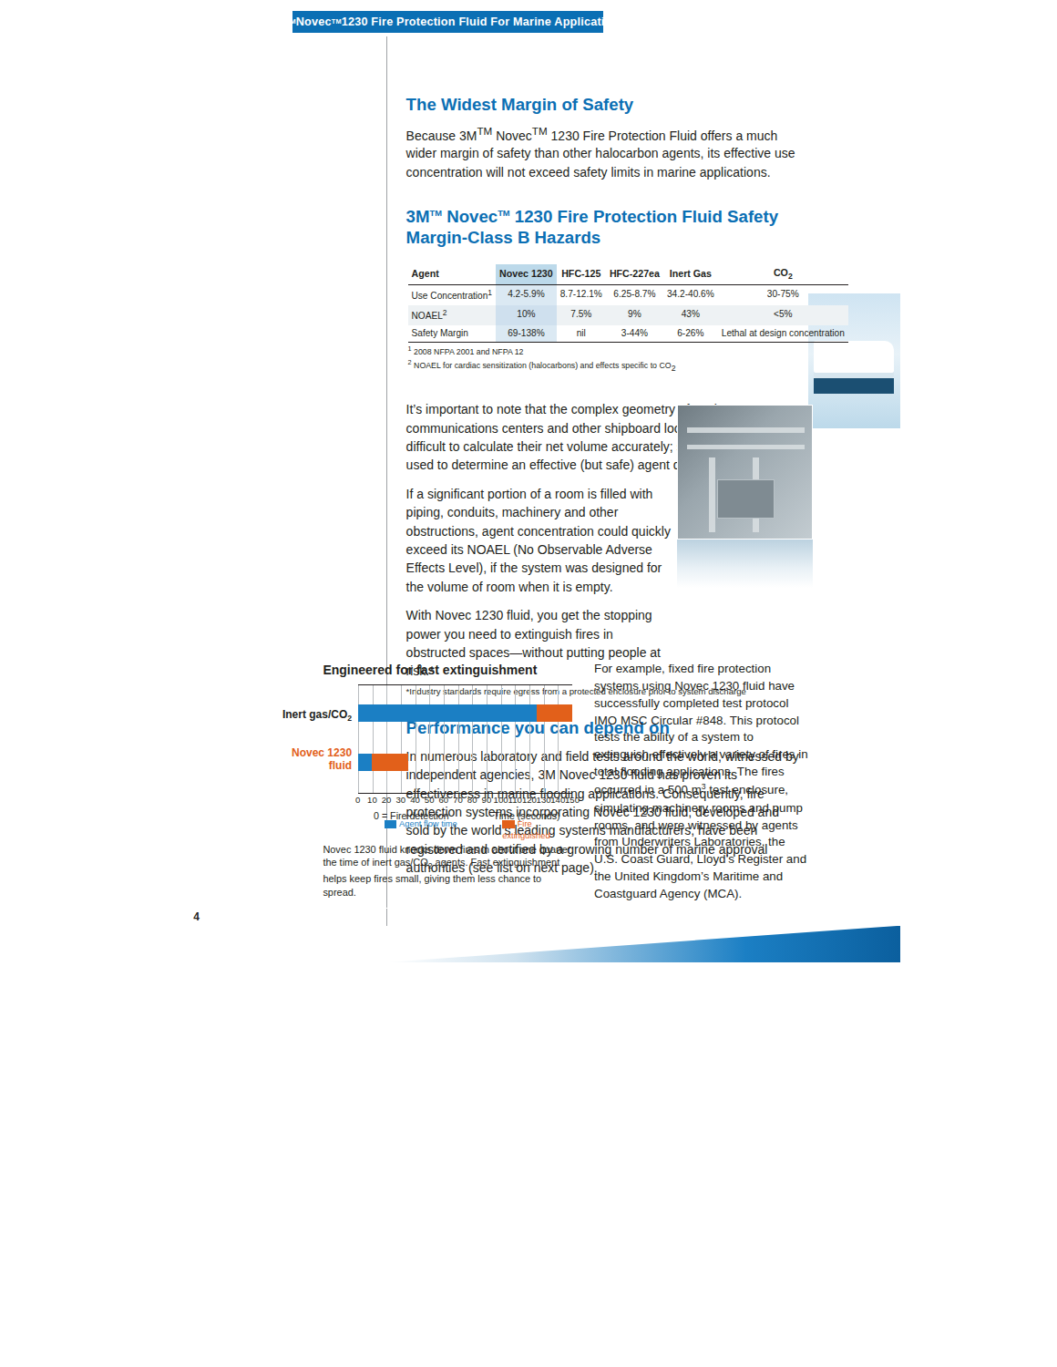3MTM NovecTM 1230 Fire Protection Fluid For Marine Applications
The Widest Margin of Safety
Because 3MTM NovecTM 1230 Fire Protection Fluid offers a much wider margin of safety than other halocarbon agents, its effective use concentration will not exceed safety limits in marine applications.
3MTM NovecTM 1230 Fire Protection Fluid Safety
Margin‑Class B Hazards
| Agent | Novec 1230 | HFC-125 | HFC-227ea | Inert Gas | CO 2 |
| --- | --- | --- | --- | --- | --- |
| Use Concentration 1 | 4.2-5.9% | 8.7-12.1% | 6.25-8.7% | 34.2-40.6% | 30-75% |
| NOAEL 2 | 10% | 7.5% | 9% | 43% | <5% |
| Safety Margin | 69-138% | nil | 3-44% | 6-26% | Lethal at design concentration |
1 2008 NFPA 2001 and NFPA 12
2 NOAEL for cardiac sensitization (halocarbons) and effects specific to CO2
It’s important to note that the complex geometry of engine rooms, communications centers and other shipboard locations makes it difficult to calculate their net volume accurately; such calculations are used to determine an effective (but safe) agent design concentration.
If a significant portion of a room is filled with piping, conduits, machinery and other obstructions, agent concentration could quickly exceed its NOAEL (No Observable Adverse Effects Level), if the system was designed for the volume of room when it is empty.
With Novec 1230 fluid, you get the stopping power you need to extinguish fires in obstructed spaces—without putting people at risk.*
*Industry standards require egress from a protected enclosure prior to system discharge
Performance you can depend on
In numerous laboratory and field tests around the world, witnessed by independent agencies, 3M Novec 1230 fluid has proven its effectiveness in marine flooding applications. Consequently, fire protection systems incorporating Novec 1230 fluid, developed and sold by the world’s leading systems manufacturers, have been registered and certified by a growing number of marine approval authorities (see list on next page).
Engineered for fast extinguishment
Inert gas/CO2
Novec 1230
fluid
0 10 20 30 40 50 60 70 80 90 100 110 120 130 140 150
0 = Fire detection Time (seconds)
Agent flow time Fire extinguished
Novec 1230 fluid knocks down fires in about one quarter the time of inert gas/CO2 agents. Fast extinguishment helps keep fires small, giving them less chance to spread.
For example, fixed fire protection systems using Novec 1230 fluid have successfully completed test protocol IMO MSC Circular #848. This protocol tests the ability of a system to extinguish effectively a variety of fires in total flooding applications. The fires occurred in a 500 m3 test enclosure, simulating machinery rooms and pump rooms, and were witnessed by agents from Underwriters Laboratories, the U.S. Coast Guard, Lloyd’s Register and the United Kingdom’s Maritime and Coastguard Agency (MCA).
4